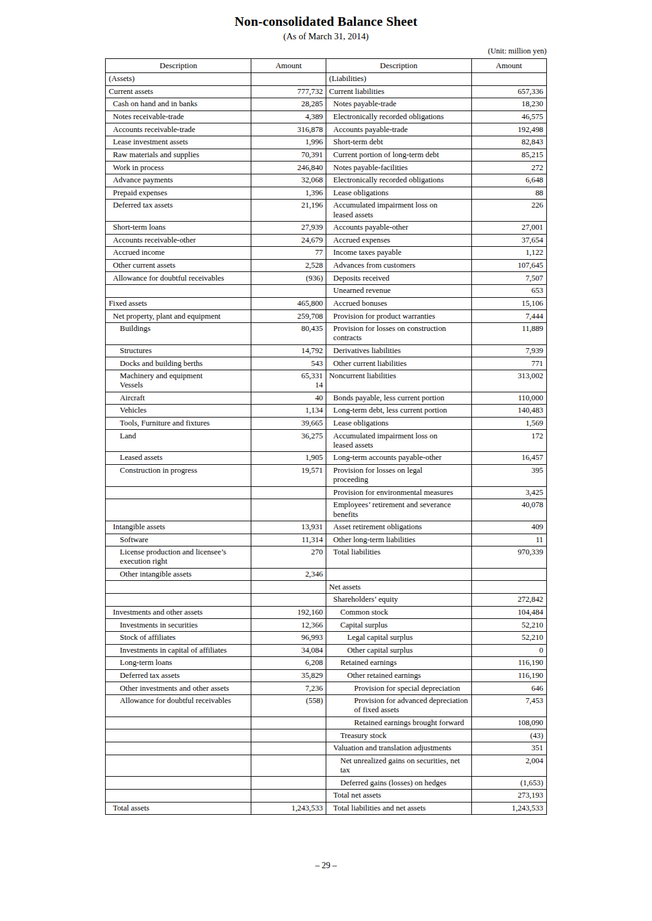Non-consolidated Balance Sheet
(As of March 31, 2014)
(Unit: million yen)
| Description | Amount | Description | Amount |
| --- | --- | --- | --- |
| (Assets) | | (Liabilities) | |
| Current assets | 777,732 | Current liabilities | 657,336 |
| Cash on hand and in banks | 28,285 | Notes payable-trade | 18,230 |
| Notes receivable-trade | 4,389 | Electronically recorded obligations | 46,575 |
| Accounts receivable-trade | 316,878 | Accounts payable-trade | 192,498 |
| Lease investment assets | 1,996 | Short-term debt | 82,843 |
| Raw materials and supplies | 70,391 | Current portion of long-term debt | 85,215 |
| Work in process | 246,840 | Notes payable-facilities | 272 |
| Advance payments | 32,068 | Electronically recorded obligations | 6,648 |
| Prepaid expenses | 1,396 | Lease obligations | 88 |
| Deferred tax assets | 21,196 | Accumulated impairment loss on leased assets | 226 |
| Short-term loans | 27,939 | Accounts payable-other | 27,001 |
| Accounts receivable-other | 24,679 | Accrued expenses | 37,654 |
| Accrued income | 77 | Income taxes payable | 1,122 |
| Other current assets | 2,528 | Advances from customers | 107,645 |
| Allowance for doubtful receivables | (936) | Deposits received | 7,507 |
| | | Unearned revenue | 653 |
| Fixed assets | 465,800 | Accrued bonuses | 15,106 |
| Net property, plant and equipment | 259,708 | Provision for product warranties | 7,444 |
| Buildings | 80,435 | Provision for losses on construction contracts | 11,889 |
| Structures | 14,792 | Derivatives liabilities | 7,939 |
| Docks and building berths | 543 | Other current liabilities | 771 |
| Machinery and equipment Vessels | 65,331 14 | Noncurrent liabilities | 313,002 |
| Aircraft | 40 | Bonds payable, less current portion | 110,000 |
| Vehicles | 1,134 | Long-term debt, less current portion | 140,483 |
| Tools, Furniture and fixtures | 39,665 | Lease obligations | 1,569 |
| Land | 36,275 | Accumulated impairment loss on leased assets | 172 |
| Leased assets | 1,905 | Long-term accounts payable-other | 16,457 |
| Construction in progress | 19,571 | Provision for losses on legal proceeding | 395 |
| | | Provision for environmental measures | 3,425 |
| | | Employees’ retirement and severance benefits | 40,078 |
| Intangible assets | 13,931 | Asset retirement obligations | 409 |
| Software | 11,314 | Other long-term liabilities | 11 |
| License production and licensee’s execution right | 270 | Total liabilities | 970,339 |
| Other intangible assets | 2,346 | | |
| | | Net assets | |
| | | Shareholders’ equity | 272,842 |
| Investments and other assets | 192,160 | Common stock | 104,484 |
| Investments in securities | 12,366 | Capital surplus | 52,210 |
| Stock of affiliates | 96,993 | Legal capital surplus | 52,210 |
| Investments in capital of affiliates | 34,084 | Other capital surplus | 0 |
| Long-term loans | 6,208 | Retained earnings | 116,190 |
| Deferred tax assets | 35,829 | Other retained earnings | 116,190 |
| Other investments and other assets | 7,236 | Provision for special depreciation | 646 |
| Allowance for doubtful receivables | (558) | Provision for advanced depreciation of fixed assets | 7,453 |
| | | Retained earnings brought forward | 108,090 |
| | | Treasury stock | (43) |
| | | Valuation and translation adjustments | 351 |
| | | Net unrealized gains on securities, net tax | 2,004 |
| | | Deferred gains (losses) on hedges | (1,653) |
| | | Total net assets | 273,193 |
| Total assets | 1,243,533 | Total liabilities and net assets | 1,243,533 |
– 29 –